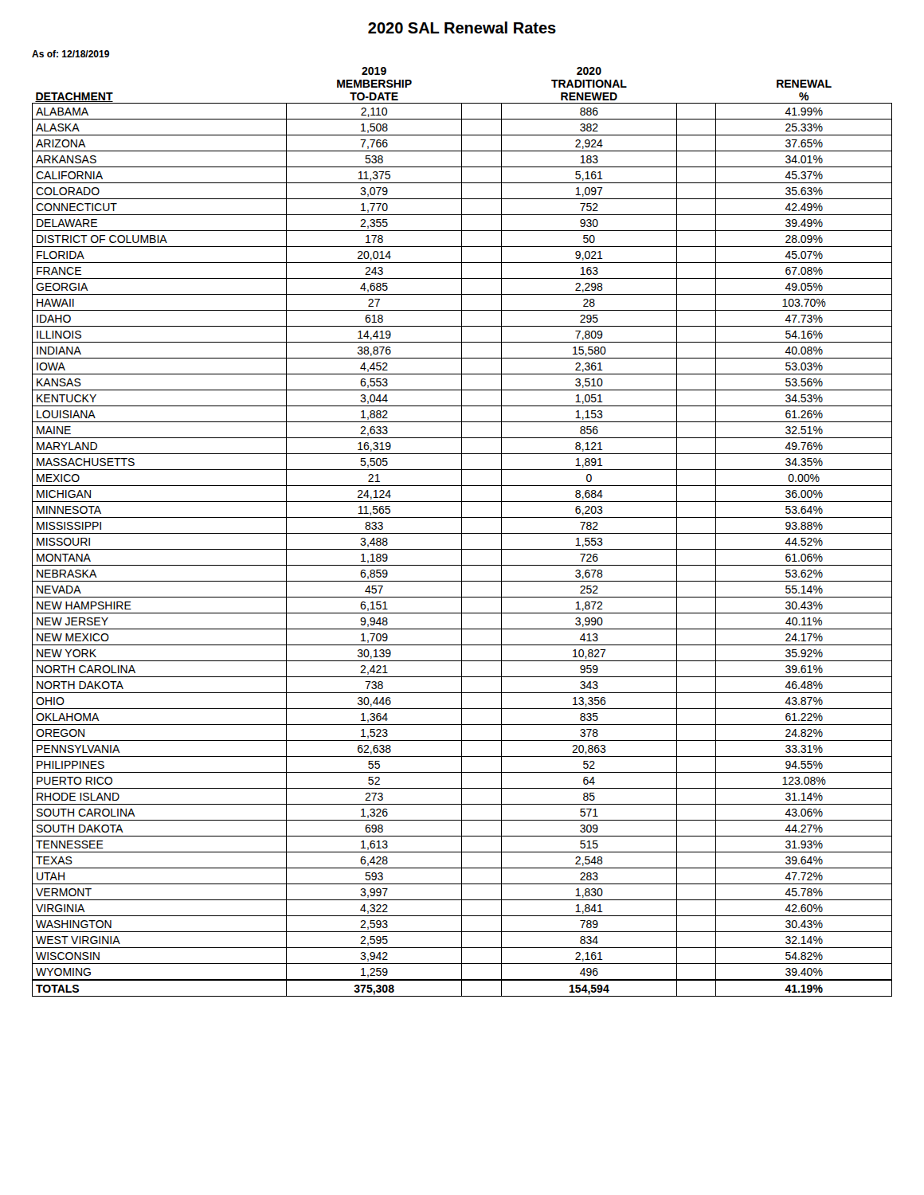2020 SAL Renewal Rates
As of: 12/18/2019
| DETACHMENT | 2019 MEMBERSHIP TO-DATE | | 2020 TRADITIONAL RENEWED | | RENEWAL % |
| --- | --- | --- | --- | --- | --- |
| ALABAMA | 2,110 | | 886 | | 41.99% |
| ALASKA | 1,508 | | 382 | | 25.33% |
| ARIZONA | 7,766 | | 2,924 | | 37.65% |
| ARKANSAS | 538 | | 183 | | 34.01% |
| CALIFORNIA | 11,375 | | 5,161 | | 45.37% |
| COLORADO | 3,079 | | 1,097 | | 35.63% |
| CONNECTICUT | 1,770 | | 752 | | 42.49% |
| DELAWARE | 2,355 | | 930 | | 39.49% |
| DISTRICT OF COLUMBIA | 178 | | 50 | | 28.09% |
| FLORIDA | 20,014 | | 9,021 | | 45.07% |
| FRANCE | 243 | | 163 | | 67.08% |
| GEORGIA | 4,685 | | 2,298 | | 49.05% |
| HAWAII | 27 | | 28 | | 103.70% |
| IDAHO | 618 | | 295 | | 47.73% |
| ILLINOIS | 14,419 | | 7,809 | | 54.16% |
| INDIANA | 38,876 | | 15,580 | | 40.08% |
| IOWA | 4,452 | | 2,361 | | 53.03% |
| KANSAS | 6,553 | | 3,510 | | 53.56% |
| KENTUCKY | 3,044 | | 1,051 | | 34.53% |
| LOUISIANA | 1,882 | | 1,153 | | 61.26% |
| MAINE | 2,633 | | 856 | | 32.51% |
| MARYLAND | 16,319 | | 8,121 | | 49.76% |
| MASSACHUSETTS | 5,505 | | 1,891 | | 34.35% |
| MEXICO | 21 | | 0 | | 0.00% |
| MICHIGAN | 24,124 | | 8,684 | | 36.00% |
| MINNESOTA | 11,565 | | 6,203 | | 53.64% |
| MISSISSIPPI | 833 | | 782 | | 93.88% |
| MISSOURI | 3,488 | | 1,553 | | 44.52% |
| MONTANA | 1,189 | | 726 | | 61.06% |
| NEBRASKA | 6,859 | | 3,678 | | 53.62% |
| NEVADA | 457 | | 252 | | 55.14% |
| NEW HAMPSHIRE | 6,151 | | 1,872 | | 30.43% |
| NEW JERSEY | 9,948 | | 3,990 | | 40.11% |
| NEW MEXICO | 1,709 | | 413 | | 24.17% |
| NEW YORK | 30,139 | | 10,827 | | 35.92% |
| NORTH CAROLINA | 2,421 | | 959 | | 39.61% |
| NORTH DAKOTA | 738 | | 343 | | 46.48% |
| OHIO | 30,446 | | 13,356 | | 43.87% |
| OKLAHOMA | 1,364 | | 835 | | 61.22% |
| OREGON | 1,523 | | 378 | | 24.82% |
| PENNSYLVANIA | 62,638 | | 20,863 | | 33.31% |
| PHILIPPINES | 55 | | 52 | | 94.55% |
| PUERTO RICO | 52 | | 64 | | 123.08% |
| RHODE ISLAND | 273 | | 85 | | 31.14% |
| SOUTH CAROLINA | 1,326 | | 571 | | 43.06% |
| SOUTH DAKOTA | 698 | | 309 | | 44.27% |
| TENNESSEE | 1,613 | | 515 | | 31.93% |
| TEXAS | 6,428 | | 2,548 | | 39.64% |
| UTAH | 593 | | 283 | | 47.72% |
| VERMONT | 3,997 | | 1,830 | | 45.78% |
| VIRGINIA | 4,322 | | 1,841 | | 42.60% |
| WASHINGTON | 2,593 | | 789 | | 30.43% |
| WEST VIRGINIA | 2,595 | | 834 | | 32.14% |
| WISCONSIN | 3,942 | | 2,161 | | 54.82% |
| WYOMING | 1,259 | | 496 | | 39.40% |
| TOTALS | 375,308 | | 154,594 | | 41.19% |